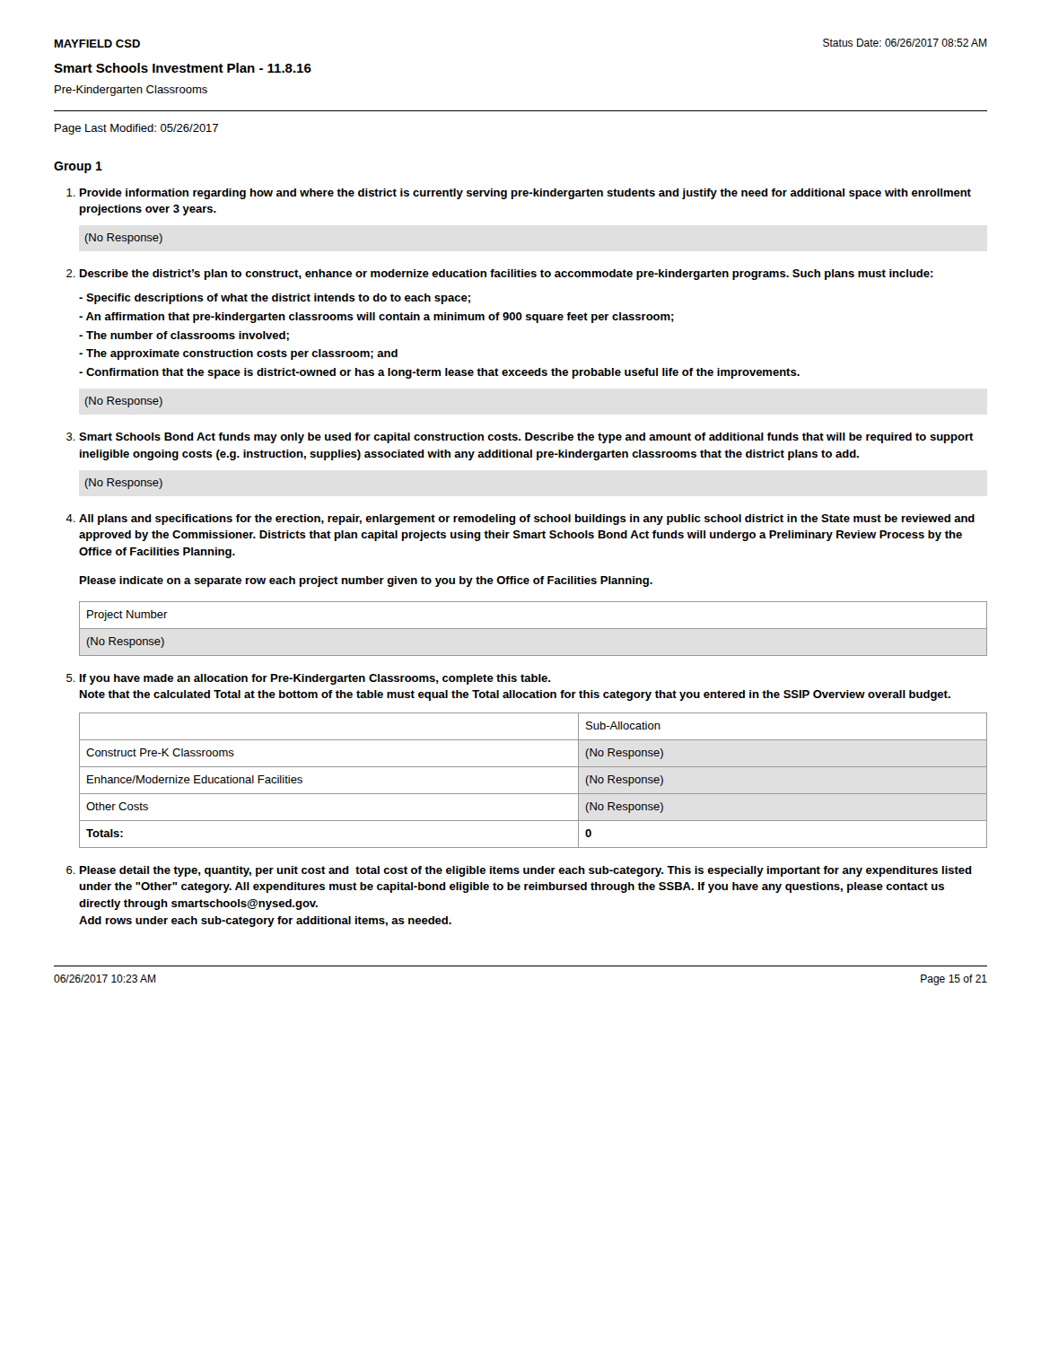MAYFIELD CSD
Status Date: 06/26/2017 08:52 AM
Smart Schools Investment Plan - 11.8.16
Pre-Kindergarten Classrooms
Page Last Modified: 05/26/2017
Group 1
Provide information regarding how and where the district is currently serving pre-kindergarten students and justify the need for additional space with enrollment projections over 3 years.
(No Response)
Describe the district’s plan to construct, enhance or modernize education facilities to accommodate pre-kindergarten programs. Such plans must include:
- Specific descriptions of what the district intends to do to each space;
- An affirmation that pre-kindergarten classrooms will contain a minimum of 900 square feet per classroom;
- The number of classrooms involved;
- The approximate construction costs per classroom; and
- Confirmation that the space is district-owned or has a long-term lease that exceeds the probable useful life of the improvements.
(No Response)
Smart Schools Bond Act funds may only be used for capital construction costs. Describe the type and amount of additional funds that will be required to support ineligible ongoing costs (e.g. instruction, supplies) associated with any additional pre-kindergarten classrooms that the district plans to add.
(No Response)
All plans and specifications for the erection, repair, enlargement or remodeling of school buildings in any public school district in the State must be reviewed and approved by the Commissioner. Districts that plan capital projects using their Smart Schools Bond Act funds will undergo a Preliminary Review Process by the Office of Facilities Planning.
Please indicate on a separate row each project number given to you by the Office of Facilities Planning.
| Project Number |
| (No Response) |
If you have made an allocation for Pre-Kindergarten Classrooms, complete this table.
Note that the calculated Total at the bottom of the table must equal the Total allocation for this category that you entered in the SSIP Overview overall budget.
| | Sub-Allocation |
| --- | --- |
| Construct Pre-K Classrooms | (No Response) |
| Enhance/Modernize Educational Facilities | (No Response) |
| Other Costs | (No Response) |
| Totals: | 0 |
Please detail the type, quantity, per unit cost and total cost of the eligible items under each sub-category. This is especially important for any expenditures listed under the "Other" category. All expenditures must be capital-bond eligible to be reimbursed through the SSBA. If you have any questions, please contact us directly through smartschools@nysed.gov.
Add rows under each sub-category for additional items, as needed.
06/26/2017 10:23 AM
Page 15 of 21